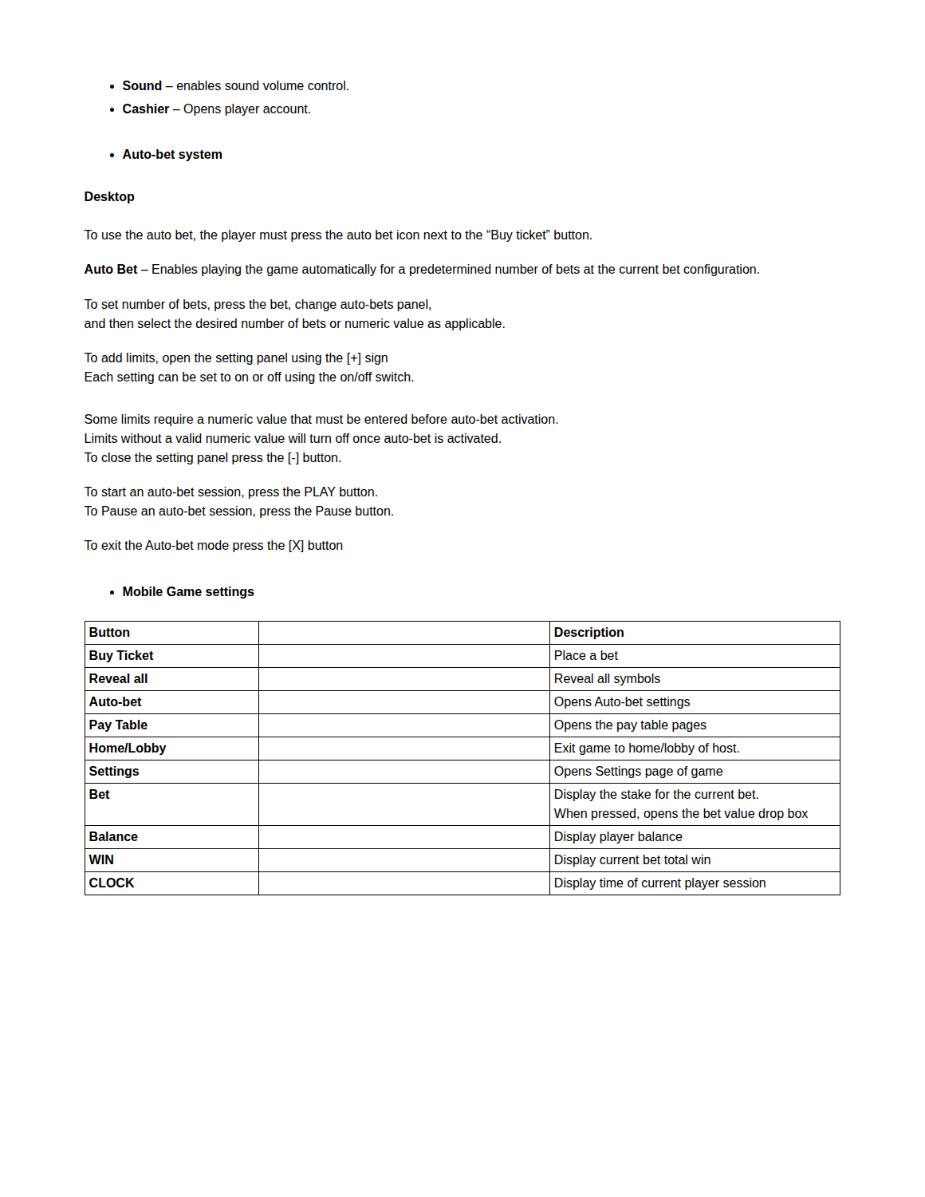Sound – enables sound volume control.
Cashier – Opens player account.
Auto-bet system
Desktop
To use the auto bet, the player must press the auto bet icon next to the “Buy ticket” button.
Auto Bet – Enables playing the game automatically for a predetermined number of bets at the current bet configuration.
To set number of bets, press the bet, change auto-bets panel,
and then select the desired number of bets or numeric value as applicable.
To add limits, open the setting panel using the [+] sign
Each setting can be set to on or off using the on/off switch.
Some limits require a numeric value that must be entered before auto-bet activation.
Limits without a valid numeric value will turn off once auto-bet is activated.
To close the setting panel press the [-] button.
To start an auto-bet session, press the PLAY button.
To Pause an auto-bet session, press the Pause button.
To exit the Auto-bet mode press the [X] button
Mobile Game settings
| Button | | Description |
| --- | --- | --- |
| Buy Ticket | | Place a bet |
| Reveal all | | Reveal all symbols |
| Auto-bet | | Opens Auto-bet settings |
| Pay Table | | Opens the pay table pages |
| Home/Lobby | | Exit game to home/lobby of host. |
| Settings | | Opens Settings page of game |
| Bet | | Display the stake for the current bet. When pressed, opens the bet value drop box |
| Balance | | Display player balance |
| WIN | | Display current bet total win |
| CLOCK | | Display time of current player session |